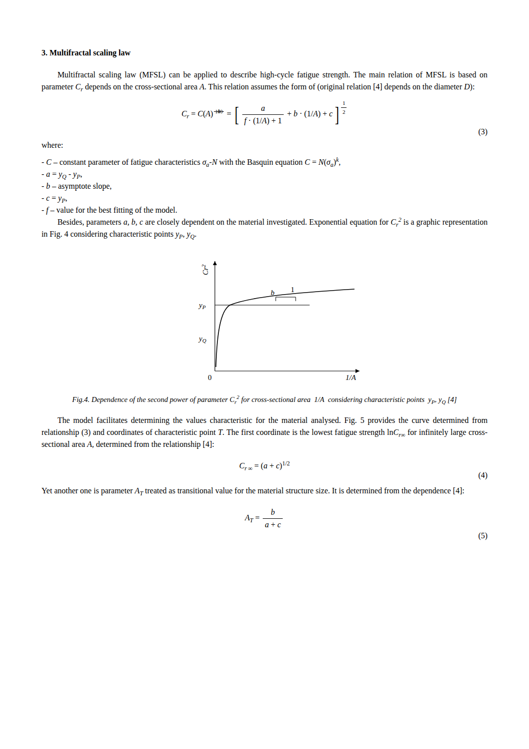3. Multifractal scaling law
Multifractal scaling law (MFSL) can be applied to describe high-cycle fatigue strength. The main relation of MFSL is based on parameter Cr depends on the cross-sectional area A. This relation assumes the form of (original relation [4] depends on the diameter D):
Cr = C(A)1100 = [ af · (1/A) + 1 + b · (1/A) + c ] 12 (3)
where:
- C – constant parameter of fatigue characteristics σa-N with the Basquin equation C = N(σa)k,
- a = yQ - yP,
- b – asymptote slope,
- c = yP,
- f – value for the best fitting of the model.
Besides, parameters a, b, c are closely dependent on the material investigated. Exponential equation for Cr2 is a graphic representation in Fig. 4 considering characteristic points yP, yQ.
b 1 yP yQ 0 1/A Cr2
Fig.4. Dependence of the second power of parameter Cr2 for cross-sectional area 1/A considering characteristic points yP, yQ [4]
The model facilitates determining the values characteristic for the material analysed. Fig. 5 provides the curve determined from relationship (3) and coordinates of characteristic point T. The first coordinate is the lowest fatigue strength lnCr∞ for infinitely large cross-sectional area A, determined from the relationship [4]:
Cr ∞ = (a + c)1/2 (4)
Yet another one is parameter AT treated as transitional value for the material structure size. It is determined from the dependence [4]:
AT = ba + c (5)